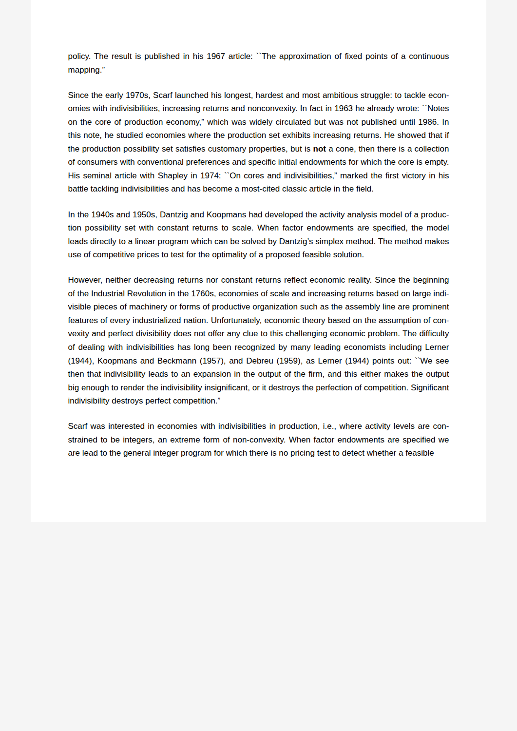policy. The result is published in his 1967 article: ``The approximation of fixed points of a continuous mapping.”
Since the early 1970s, Scarf launched his longest, hardest and most ambitious struggle: to tackle economies with indivisibilities, increasing returns and nonconvexity. In fact in 1963 he already wrote: ``Notes on the core of production economy,” which was widely circulated but was not published until 1986. In this note, he studied economies where the production set exhibits increasing returns. He showed that if the production possibility set satisfies customary properties, but is not a cone, then there is a collection of consumers with conventional preferences and specific initial endowments for which the core is empty. His seminal article with Shapley in 1974: ``On cores and indivisibilities,” marked the first victory in his battle tackling indivisibilities and has become a most-cited classic article in the field.
In the 1940s and 1950s, Dantzig and Koopmans had developed the activity analysis model of a production possibility set with constant returns to scale. When factor endowments are specified, the model leads directly to a linear program which can be solved by Dantzig’s simplex method. The method makes use of competitive prices to test for the optimality of a proposed feasible solution.
However, neither decreasing returns nor constant returns reflect economic reality. Since the beginning of the Industrial Revolution in the 1760s, economies of scale and increasing returns based on large indivisible pieces of machinery or forms of productive organization such as the assembly line are prominent features of every industrialized nation. Unfortunately, economic theory based on the assumption of convexity and perfect divisibility does not offer any clue to this challenging economic problem. The difficulty of dealing with indivisibilities has long been recognized by many leading economists including Lerner (1944), Koopmans and Beckmann (1957), and Debreu (1959), as Lerner (1944) points out: ``We see then that indivisibility leads to an expansion in the output of the firm, and this either makes the output big enough to render the indivisibility insignificant, or it destroys the perfection of competition. Significant indivisibility destroys perfect competition.”
Scarf was interested in economies with indivisibilities in production, i.e., where activity levels are constrained to be integers, an extreme form of non-convexity. When factor endowments are specified we are lead to the general integer program for which there is no pricing test to detect whether a feasible